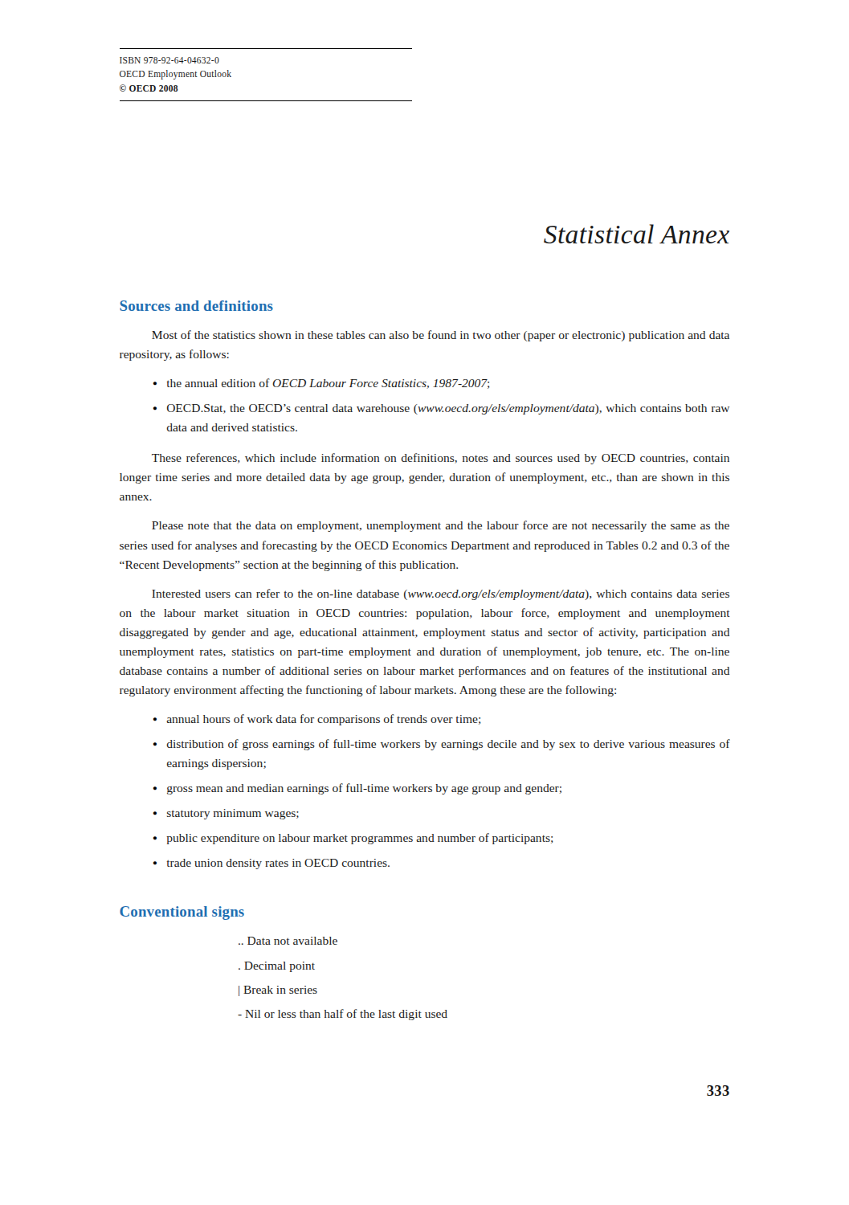ISBN 978-92-64-04632-0
OECD Employment Outlook
© OECD 2008
Statistical Annex
Sources and definitions
Most of the statistics shown in these tables can also be found in two other (paper or electronic) publication and data repository, as follows:
the annual edition of OECD Labour Force Statistics, 1987-2007;
OECD.Stat, the OECD’s central data warehouse (www.oecd.org/els/employment/data), which contains both raw data and derived statistics.
These references, which include information on definitions, notes and sources used by OECD countries, contain longer time series and more detailed data by age group, gender, duration of unemployment, etc., than are shown in this annex.
Please note that the data on employment, unemployment and the labour force are not necessarily the same as the series used for analyses and forecasting by the OECD Economics Department and reproduced in Tables 0.2 and 0.3 of the “Recent Developments” section at the beginning of this publication.
Interested users can refer to the on-line database (www.oecd.org/els/employment/data), which contains data series on the labour market situation in OECD countries: population, labour force, employment and unemployment disaggregated by gender and age, educational attainment, employment status and sector of activity, participation and unemployment rates, statistics on part-time employment and duration of unemployment, job tenure, etc. The on-line database contains a number of additional series on labour market performances and on features of the institutional and regulatory environment affecting the functioning of labour markets. Among these are the following:
annual hours of work data for comparisons of trends over time;
distribution of gross earnings of full-time workers by earnings decile and by sex to derive various measures of earnings dispersion;
gross mean and median earnings of full-time workers by age group and gender;
statutory minimum wages;
public expenditure on labour market programmes and number of participants;
trade union density rates in OECD countries.
Conventional signs
.. Data not available
. Decimal point
| Break in series
- Nil or less than half of the last digit used
333